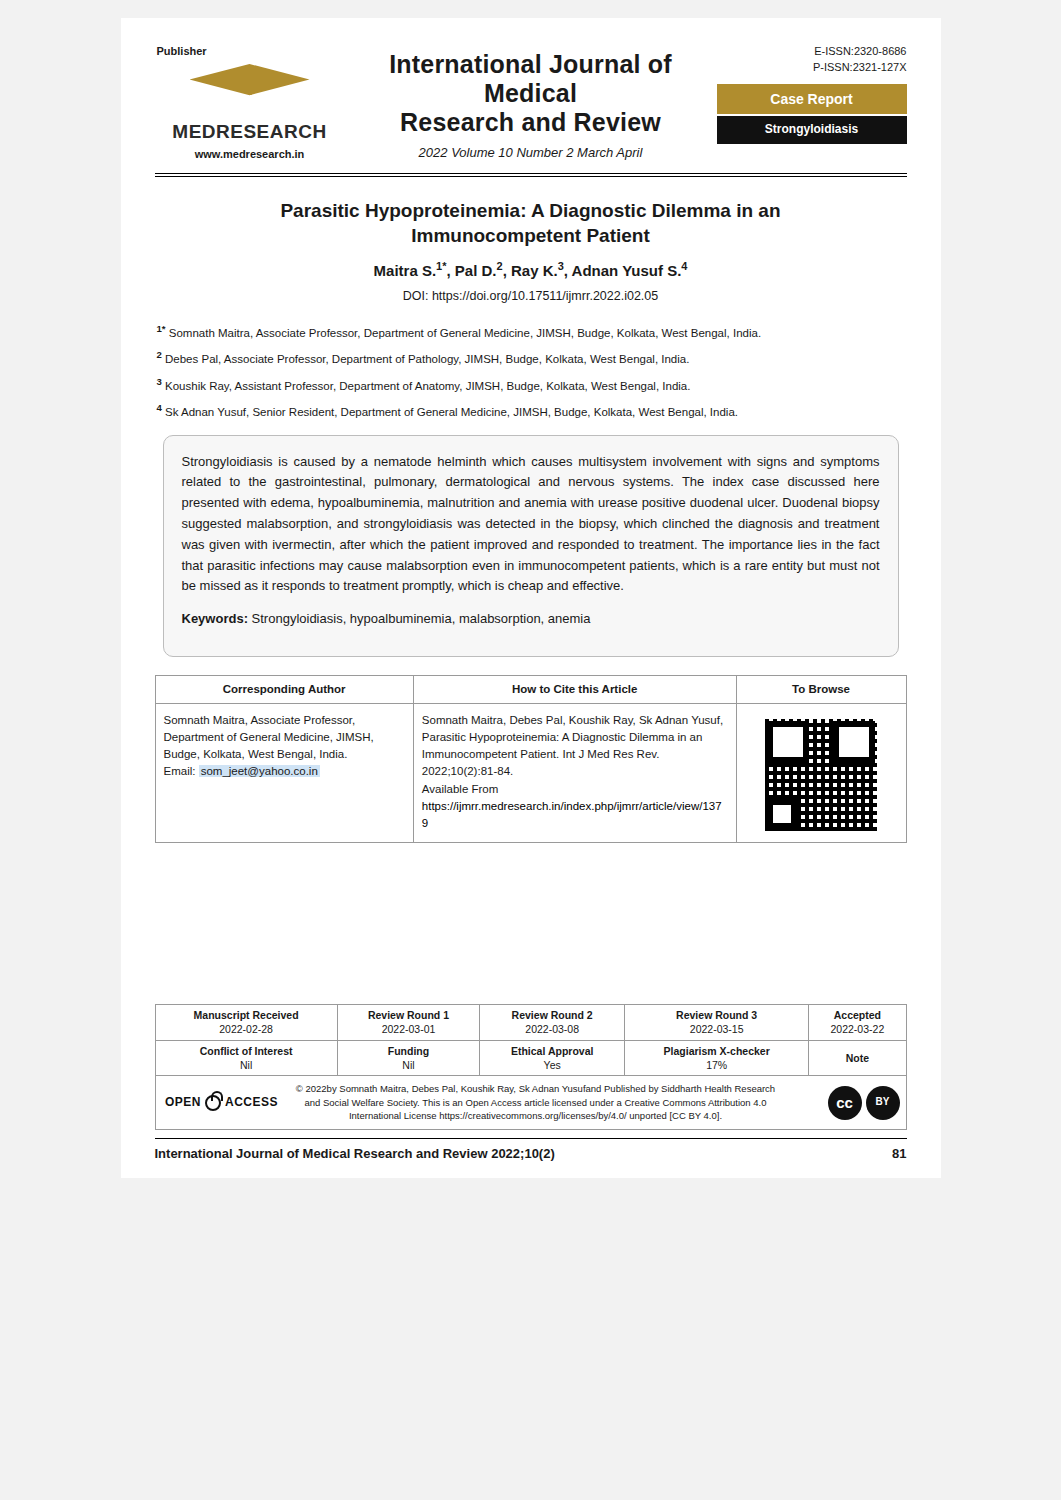Publisher
MED RESEARCH
www.medresearch.in
International Journal of Medical
Research and Review
2022 Volume 10 Number 2 March April
E-ISSN:2320-8686
P-ISSN:2321-127X
Case Report Strongyloidiasis
Parasitic Hypoproteinemia: A Diagnostic Dilemma in an
Immunocompetent Patient
Maitra S.1*, Pal D.2, Ray K.3, Adnan Yusuf S.4
DOI: https://doi.org/10.17511/ijmrr.2022.i02.05
1* Somnath Maitra, Associate Professor, Department of General Medicine, JIMSH, Budge, Kolkata, West Bengal, India.
2 Debes Pal, Associate Professor, Department of Pathology, JIMSH, Budge, Kolkata, West Bengal, India.
3 Koushik Ray, Assistant Professor, Department of Anatomy, JIMSH, Budge, Kolkata, West Bengal, India.
4 Sk Adnan Yusuf, Senior Resident, Department of General Medicine, JIMSH, Budge, Kolkata, West Bengal, India.
Strongyloidiasis is caused by a nematode helminth which causes multisystem involvement with signs and symptoms related to the gastrointestinal, pulmonary, dermatological and nervous systems. The index case discussed here presented with edema, hypoalbuminemia, malnutrition and anemia with urease positive duodenal ulcer. Duodenal biopsy suggested malabsorption, and strongyloidiasis was detected in the biopsy, which clinched the diagnosis and treatment was given with ivermectin, after which the patient improved and responded to treatment. The importance lies in the fact that parasitic infections may cause malabsorption even in immunocompetent patients, which is a rare entity but must not be missed as it responds to treatment promptly, which is cheap and effective.
Keywords: Strongyloidiasis, hypoalbuminemia, malabsorption, anemia
| Corresponding Author | How to Cite this Article | To Browse |
| --- | --- | --- |
| Somnath Maitra, Associate Professor, Department of General Medicine, JIMSH, Budge, Kolkata, West Bengal, India. Email: som_jeet@yahoo.co.in | Somnath Maitra, Debes Pal, Koushik Ray, Sk Adnan Yusuf, Parasitic Hypoproteinemia: A Diagnostic Dilemma in an Immunocompetent Patient. Int J Med Res Rev. 2022;10(2):81-84. Available From https://ijmrr.medresearch.in/index.php/ijmrr/article/view/1379 | |
| Manuscript Received 2022-02-28 | Review Round 1 2022-03-01 | Review Round 2 2022-03-08 | Review Round 3 2022-03-15 | Accepted 2022-03-22 |
| Conflict of Interest Nil | Funding Nil | Ethical Approval Yes | Plagiarism X-checker 17% | Note |
OPEN ACCESS
© 2022by Somnath Maitra, Debes Pal, Koushik Ray, Sk Adnan Yusufand Published by Siddharth Health Research and Social Welfare Society. This is an Open Access article licensed under a Creative Commons Attribution 4.0 International License https://creativecommons.org/licenses/by/4.0/ unported [CC BY 4.0].
cc BY
International Journal of Medical Research and Review 2022;10(2) 81